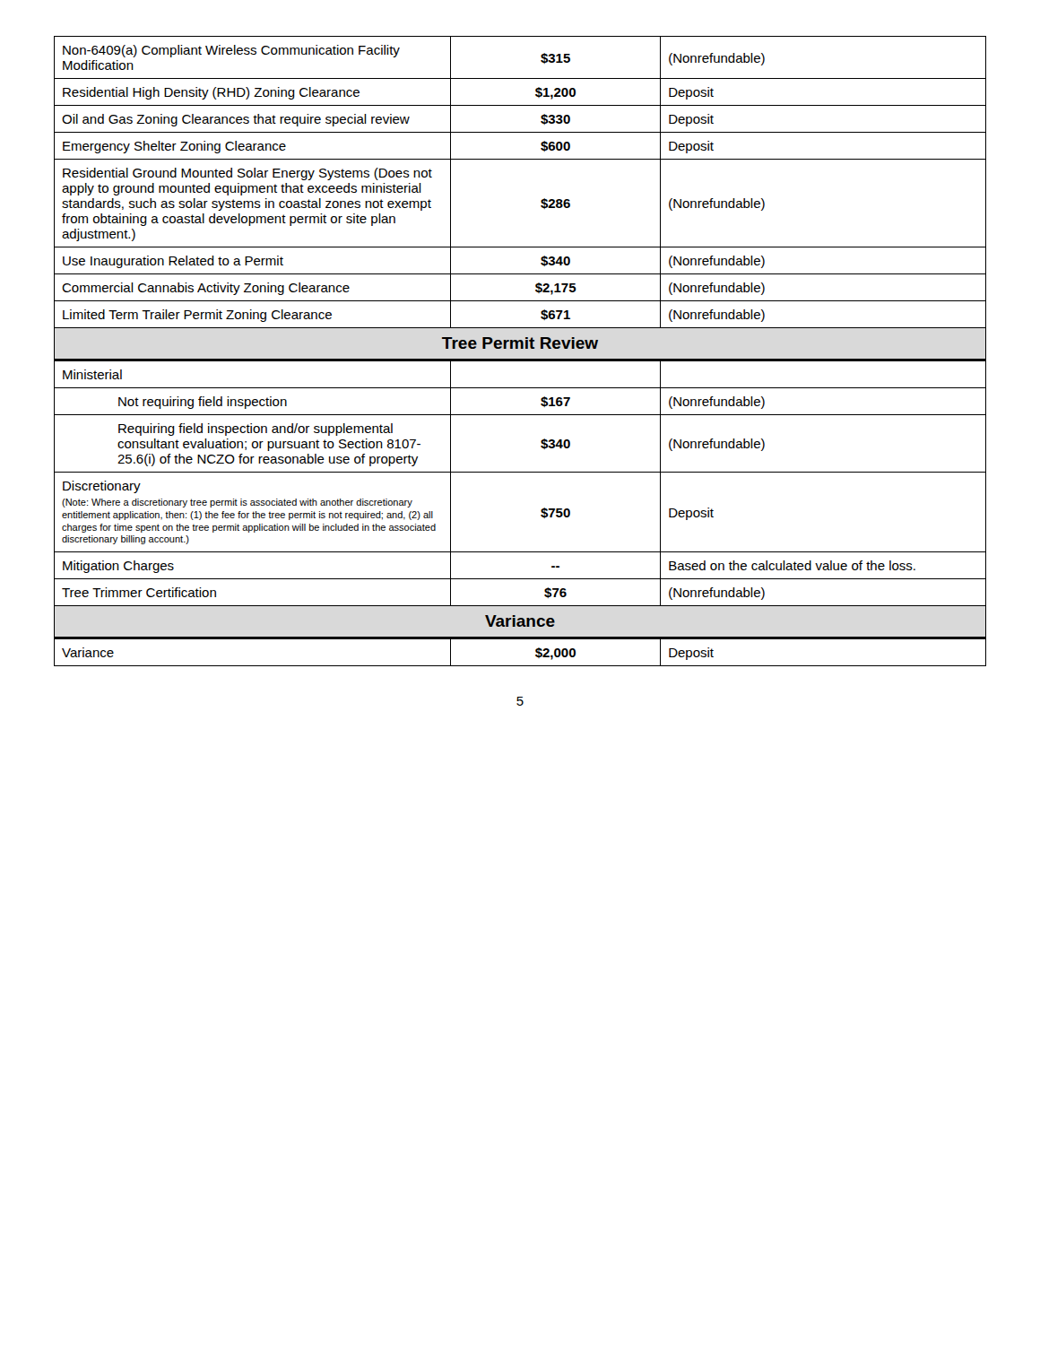| Non-6409(a) Compliant Wireless Communication Facility Modification | $315 | (Nonrefundable) |
| Residential High Density (RHD) Zoning Clearance | $1,200 | Deposit |
| Oil and Gas Zoning Clearances that require special review | $330 | Deposit |
| Emergency Shelter Zoning Clearance | $600 | Deposit |
| Residential Ground Mounted Solar Energy Systems (Does not apply to ground mounted equipment that exceeds ministerial standards, such as solar systems in coastal zones not exempt from obtaining a coastal development permit or site plan adjustment.) | $286 | (Nonrefundable) |
| Use Inauguration Related to a Permit | $340 | (Nonrefundable) |
| Commercial Cannabis Activity Zoning Clearance | $2,175 | (Nonrefundable) |
| Limited Term Trailer Permit Zoning Clearance | $671 | (Nonrefundable) |
| Tree Permit Review |
| Ministerial | | |
| Not requiring field inspection | $167 | (Nonrefundable) |
| Requiring field inspection and/or supplemental consultant evaluation; or pursuant to Section 8107-25.6(i) of the NCZO for reasonable use of property | $340 | (Nonrefundable) |
| Discretionary (Note: Where a discretionary tree permit is associated with another discretionary entitlement application, then: (1) the fee for the tree permit is not required; and, (2) all charges for time spent on the tree permit application will be included in the associated discretionary billing account.) | $750 | Deposit |
| Mitigation Charges | -- | Based on the calculated value of the loss. |
| Tree Trimmer Certification | $76 | (Nonrefundable) |
| Variance |
| Variance | $2,000 | Deposit |
5